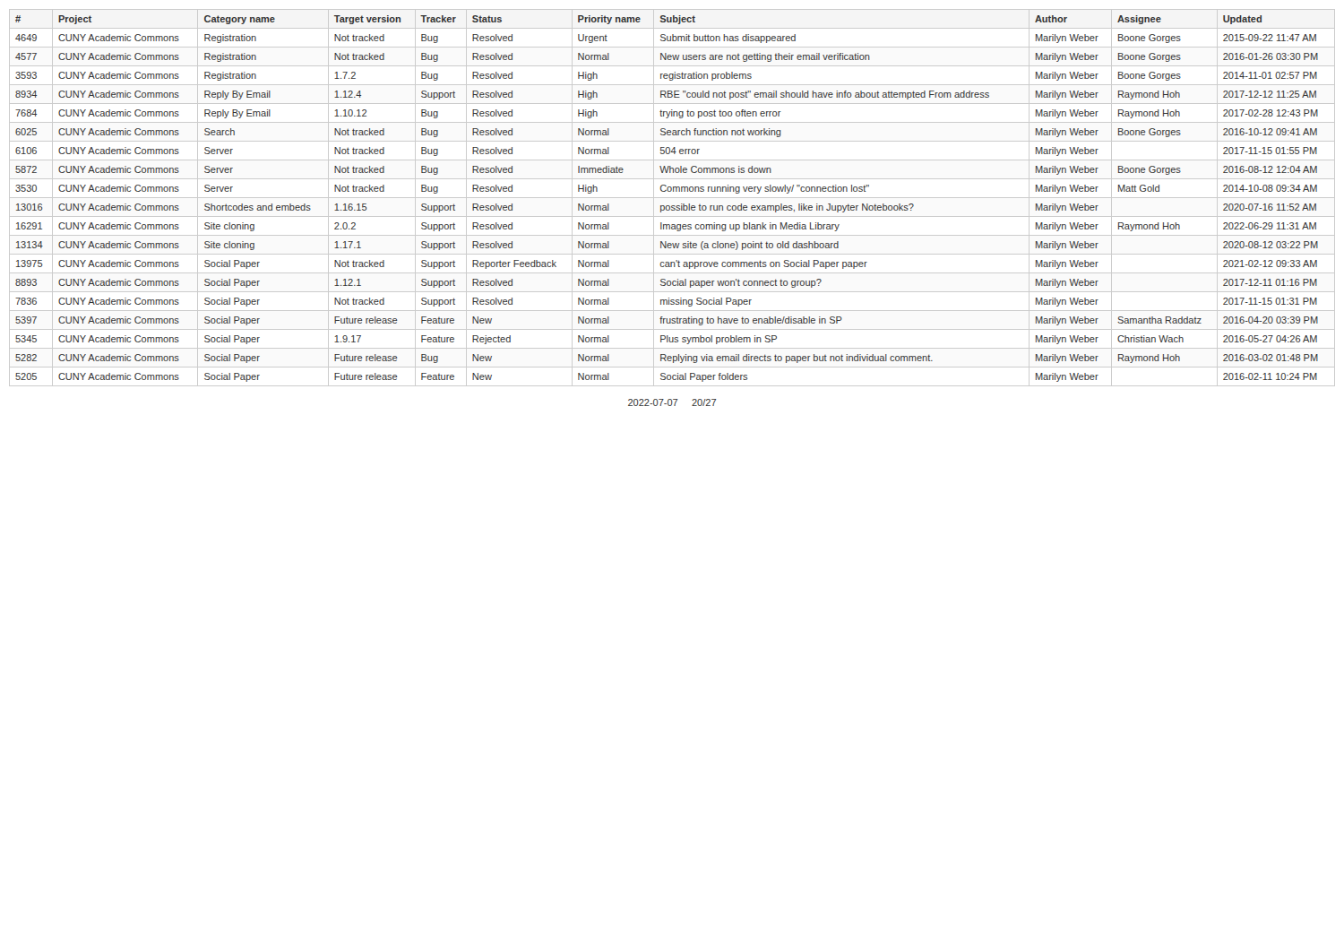| # | Project | Category name | Target version | Tracker | Status | Priority name | Subject | Author | Assignee | Updated |
| --- | --- | --- | --- | --- | --- | --- | --- | --- | --- | --- |
| 4649 | CUNY Academic Commons | Registration | Not tracked | Bug | Resolved | Urgent | Submit button has disappeared | Marilyn Weber | Boone Gorges | 2015-09-22 11:47 AM |
| 4577 | CUNY Academic Commons | Registration | Not tracked | Bug | Resolved | Normal | New users are not getting their email verification | Marilyn Weber | Boone Gorges | 2016-01-26 03:30 PM |
| 3593 | CUNY Academic Commons | Registration | 1.7.2 | Bug | Resolved | High | registration problems | Marilyn Weber | Boone Gorges | 2014-11-01 02:57 PM |
| 8934 | CUNY Academic Commons | Reply By Email | 1.12.4 | Support | Resolved | High | RBE "could not post" email should have info about attempted From address | Marilyn Weber | Raymond Hoh | 2017-12-12 11:25 AM |
| 7684 | CUNY Academic Commons | Reply By Email | 1.10.12 | Bug | Resolved | High | trying to post too often error | Marilyn Weber | Raymond Hoh | 2017-02-28 12:43 PM |
| 6025 | CUNY Academic Commons | Search | Not tracked | Bug | Resolved | Normal | Search function not working | Marilyn Weber | Boone Gorges | 2016-10-12 09:41 AM |
| 6106 | CUNY Academic Commons | Server | Not tracked | Bug | Resolved | Normal | 504 error | Marilyn Weber | | 2017-11-15 01:55 PM |
| 5872 | CUNY Academic Commons | Server | Not tracked | Bug | Resolved | Immediate | Whole Commons is down | Marilyn Weber | Boone Gorges | 2016-08-12 12:04 AM |
| 3530 | CUNY Academic Commons | Server | Not tracked | Bug | Resolved | High | Commons running very slowly/ "connection lost" | Marilyn Weber | Matt Gold | 2014-10-08 09:34 AM |
| 13016 | CUNY Academic Commons | Shortcodes and embeds | 1.16.15 | Support | Resolved | Normal | possible to run code examples, like in Jupyter Notebooks? | Marilyn Weber | | 2020-07-16 11:52 AM |
| 16291 | CUNY Academic Commons | Site cloning | 2.0.2 | Support | Resolved | Normal | Images coming up blank in Media Library | Marilyn Weber | Raymond Hoh | 2022-06-29 11:31 AM |
| 13134 | CUNY Academic Commons | Site cloning | 1.17.1 | Support | Resolved | Normal | New site (a clone) point to old dashboard | Marilyn Weber | | 2020-08-12 03:22 PM |
| 13975 | CUNY Academic Commons | Social Paper | Not tracked | Support | Reporter Feedback | Normal | can't approve comments on Social Paper paper | Marilyn Weber | | 2021-02-12 09:33 AM |
| 8893 | CUNY Academic Commons | Social Paper | 1.12.1 | Support | Resolved | Normal | Social paper won't connect to group? | Marilyn Weber | | 2017-12-11 01:16 PM |
| 7836 | CUNY Academic Commons | Social Paper | Not tracked | Support | Resolved | Normal | missing Social Paper | Marilyn Weber | | 2017-11-15 01:31 PM |
| 5397 | CUNY Academic Commons | Social Paper | Future release | Feature | New | Normal | frustrating to have to enable/disable in SP | Marilyn Weber | Samantha Raddatz | 2016-04-20 03:39 PM |
| 5345 | CUNY Academic Commons | Social Paper | 1.9.17 | Feature | Rejected | Normal | Plus symbol problem in SP | Marilyn Weber | Christian Wach | 2016-05-27 04:26 AM |
| 5282 | CUNY Academic Commons | Social Paper | Future release | Bug | New | Normal | Replying via email directs to paper but not individual comment. | Marilyn Weber | Raymond Hoh | 2016-03-02 01:48 PM |
| 5205 | CUNY Academic Commons | Social Paper | Future release | Feature | New | Normal | Social Paper folders | Marilyn Weber | | 2016-02-11 10:24 PM |
2022-07-07 20/27